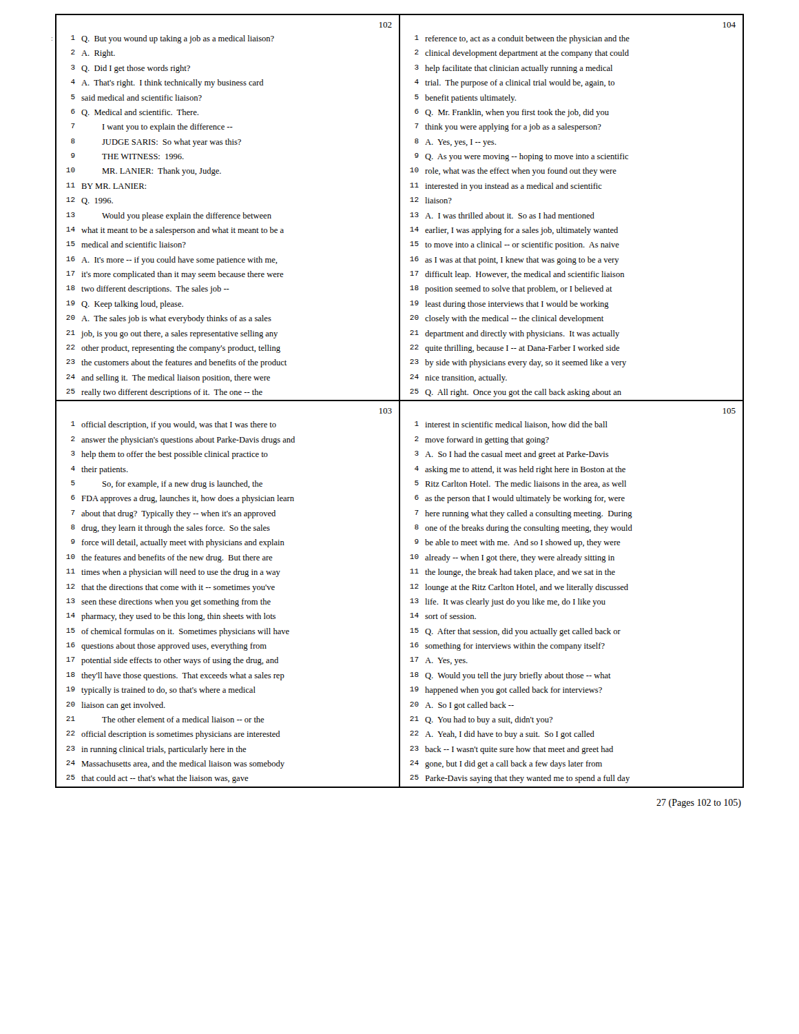:
102
| 1 | Q. But you wound up taking a job as a medical liaison? |
| 2 | A. Right. |
| 3 | Q. Did I get those words right? |
| 4 | A. That's right. I think technically my business card |
| 5 | said medical and scientific liaison? |
| 6 | Q. Medical and scientific. There. |
| 7 | I want you to explain the difference -- |
| 8 | JUDGE SARIS: So what year was this? |
| 9 | THE WITNESS: 1996. |
| 10 | MR. LANIER: Thank you, Judge. |
| 11 | BY MR. LANIER: |
| 12 | Q. 1996. |
| 13 | Would you please explain the difference between |
| 14 | what it meant to be a salesperson and what it meant to be a |
| 15 | medical and scientific liaison? |
| 16 | A. It's more -- if you could have some patience with me, |
| 17 | it's more complicated than it may seem because there were |
| 18 | two different descriptions. The sales job -- |
| 19 | Q. Keep talking loud, please. |
| 20 | A. The sales job is what everybody thinks of as a sales |
| 21 | job, is you go out there, a sales representative selling any |
| 22 | other product, representing the company's product, telling |
| 23 | the customers about the features and benefits of the product |
| 24 | and selling it. The medical liaison position, there were |
| 25 | really two different descriptions of it. The one -- the |
104
| 1 | reference to, act as a conduit between the physician and the |
| 2 | clinical development department at the company that could |
| 3 | help facilitate that clinician actually running a medical |
| 4 | trial. The purpose of a clinical trial would be, again, to |
| 5 | benefit patients ultimately. |
| 6 | Q. Mr. Franklin, when you first took the job, did you |
| 7 | think you were applying for a job as a salesperson? |
| 8 | A. Yes, yes, I -- yes. |
| 9 | Q. As you were moving -- hoping to move into a scientific |
| 10 | role, what was the effect when you found out they were |
| 11 | interested in you instead as a medical and scientific |
| 12 | liaison? |
| 13 | A. I was thrilled about it. So as I had mentioned |
| 14 | earlier, I was applying for a sales job, ultimately wanted |
| 15 | to move into a clinical -- or scientific position. As naive |
| 16 | as I was at that point, I knew that was going to be a very |
| 17 | difficult leap. However, the medical and scientific liaison |
| 18 | position seemed to solve that problem, or I believed at |
| 19 | least during those interviews that I would be working |
| 20 | closely with the medical -- the clinical development |
| 21 | department and directly with physicians. It was actually |
| 22 | quite thrilling, because I -- at Dana-Farber I worked side |
| 23 | by side with physicians every day, so it seemed like a very |
| 24 | nice transition, actually. |
| 25 | Q. All right. Once you got the call back asking about an |
103
| 1 | official description, if you would, was that I was there to |
| 2 | answer the physician's questions about Parke-Davis drugs and |
| 3 | help them to offer the best possible clinical practice to |
| 4 | their patients. |
| 5 | So, for example, if a new drug is launched, the |
| 6 | FDA approves a drug, launches it, how does a physician learn |
| 7 | about that drug? Typically they -- when it's an approved |
| 8 | drug, they learn it through the sales force. So the sales |
| 9 | force will detail, actually meet with physicians and explain |
| 10 | the features and benefits of the new drug. But there are |
| 11 | times when a physician will need to use the drug in a way |
| 12 | that the directions that come with it -- sometimes you've |
| 13 | seen these directions when you get something from the |
| 14 | pharmacy, they used to be this long, thin sheets with lots |
| 15 | of chemical formulas on it. Sometimes physicians will have |
| 16 | questions about those approved uses, everything from |
| 17 | potential side effects to other ways of using the drug, and |
| 18 | they'll have those questions. That exceeds what a sales rep |
| 19 | typically is trained to do, so that's where a medical |
| 20 | liaison can get involved. |
| 21 | The other element of a medical liaison -- or the |
| 22 | official description is sometimes physicians are interested |
| 23 | in running clinical trials, particularly here in the |
| 24 | Massachusetts area, and the medical liaison was somebody |
| 25 | that could act -- that's what the liaison was, gave |
105
| 1 | interest in scientific medical liaison, how did the ball |
| 2 | move forward in getting that going? |
| 3 | A. So I had the casual meet and greet at Parke-Davis |
| 4 | asking me to attend, it was held right here in Boston at the |
| 5 | Ritz Carlton Hotel. The medic liaisons in the area, as well |
| 6 | as the person that I would ultimately be working for, were |
| 7 | here running what they called a consulting meeting. During |
| 8 | one of the breaks during the consulting meeting, they would |
| 9 | be able to meet with me. And so I showed up, they were |
| 10 | already -- when I got there, they were already sitting in |
| 11 | the lounge, the break had taken place, and we sat in the |
| 12 | lounge at the Ritz Carlton Hotel, and we literally discussed |
| 13 | life. It was clearly just do you like me, do I like you |
| 14 | sort of session. |
| 15 | Q. After that session, did you actually get called back or |
| 16 | something for interviews within the company itself? |
| 17 | A. Yes, yes. |
| 18 | Q. Would you tell the jury briefly about those -- what |
| 19 | happened when you got called back for interviews? |
| 20 | A. So I got called back -- |
| 21 | Q. You had to buy a suit, didn't you? |
| 22 | A. Yeah, I did have to buy a suit. So I got called |
| 23 | back -- I wasn't quite sure how that meet and greet had |
| 24 | gone, but I did get a call back a few days later from |
| 25 | Parke-Davis saying that they wanted me to spend a full day |
27 (Pages 102 to 105)